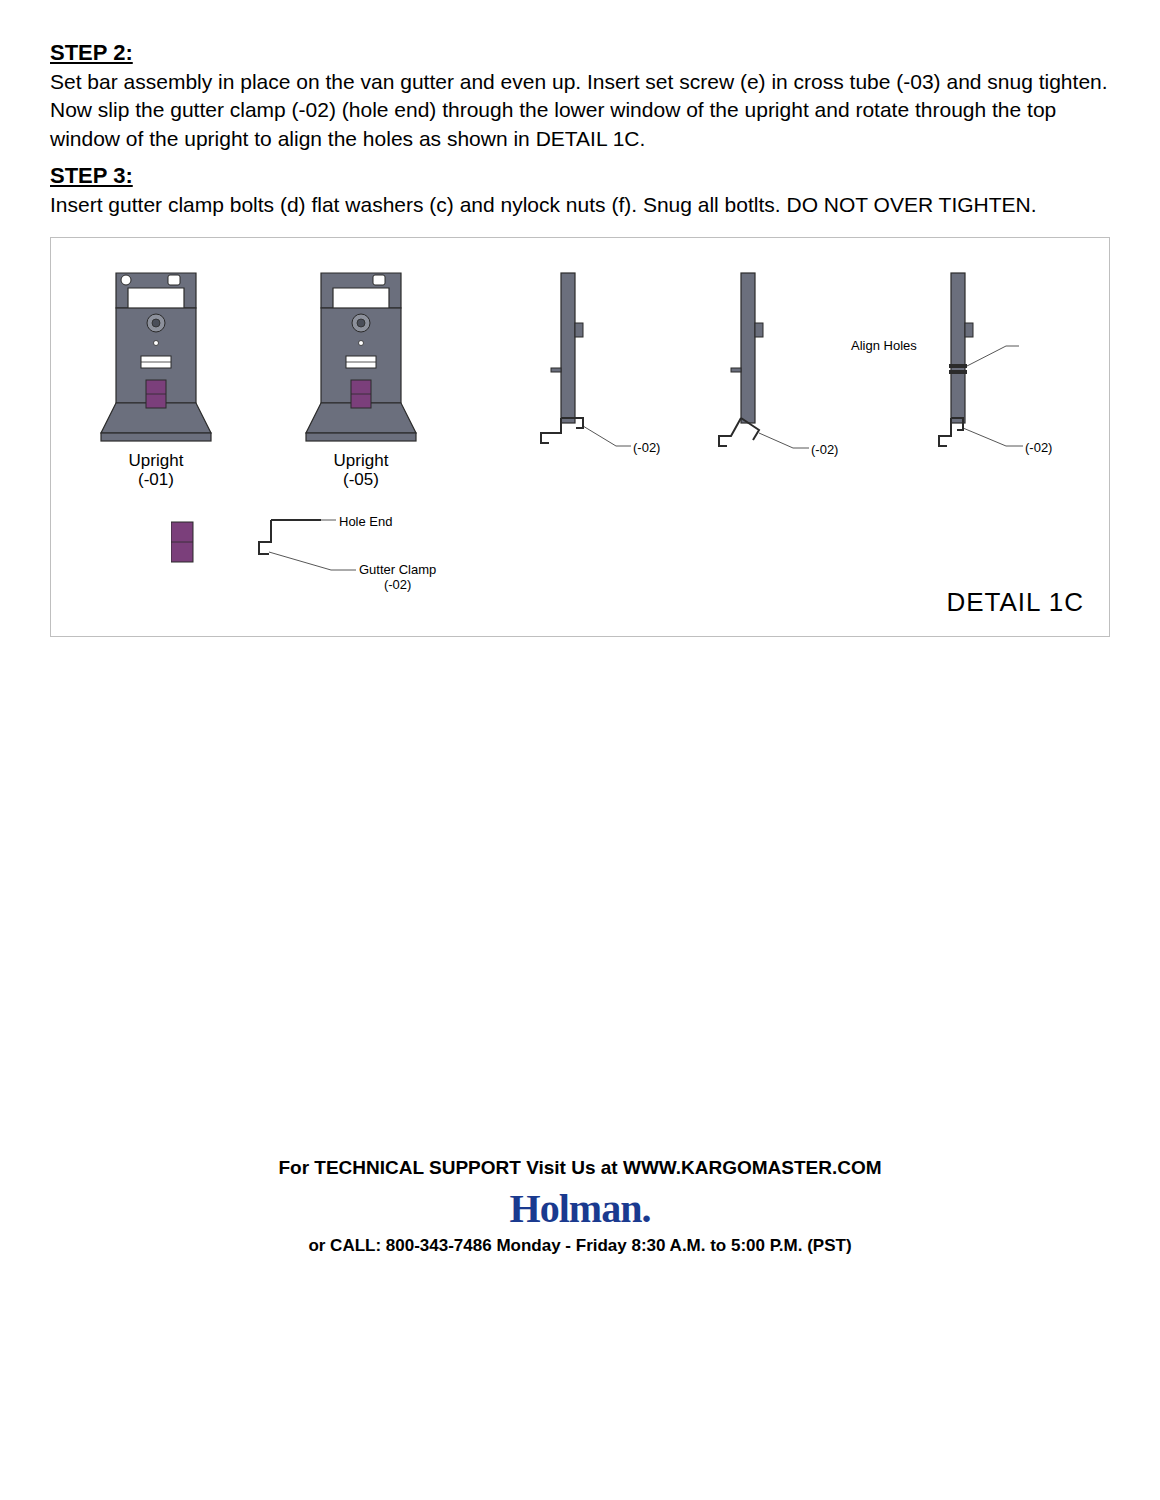STEP 2:
Set bar assembly in place on the van gutter and even up. Insert set screw (e) in cross tube (-03) and snug tighten. Now slip the gutter clamp (-02) (hole end) through the lower window of the upright and rotate through the top window of the upright to align the holes as shown in DETAIL 1C.
STEP 3:
Insert gutter clamp bolts (d) flat washers (c) and nylock nuts (f). Snug all botlts. DO NOT OVER TIGHTEN.
Upright
(-01)
Upright
(-05)
(-02)
(-02)
Align Holes (-02)
Hole End Gutter Clamp
(-02)
DETAIL 1C
For TECHNICAL SUPPORT Visit Us at WWW.KARGOMASTER.COM
Holman.
or CALL: 800-343-7486 Monday - Friday 8:30 A.M. to 5:00 P.M. (PST)